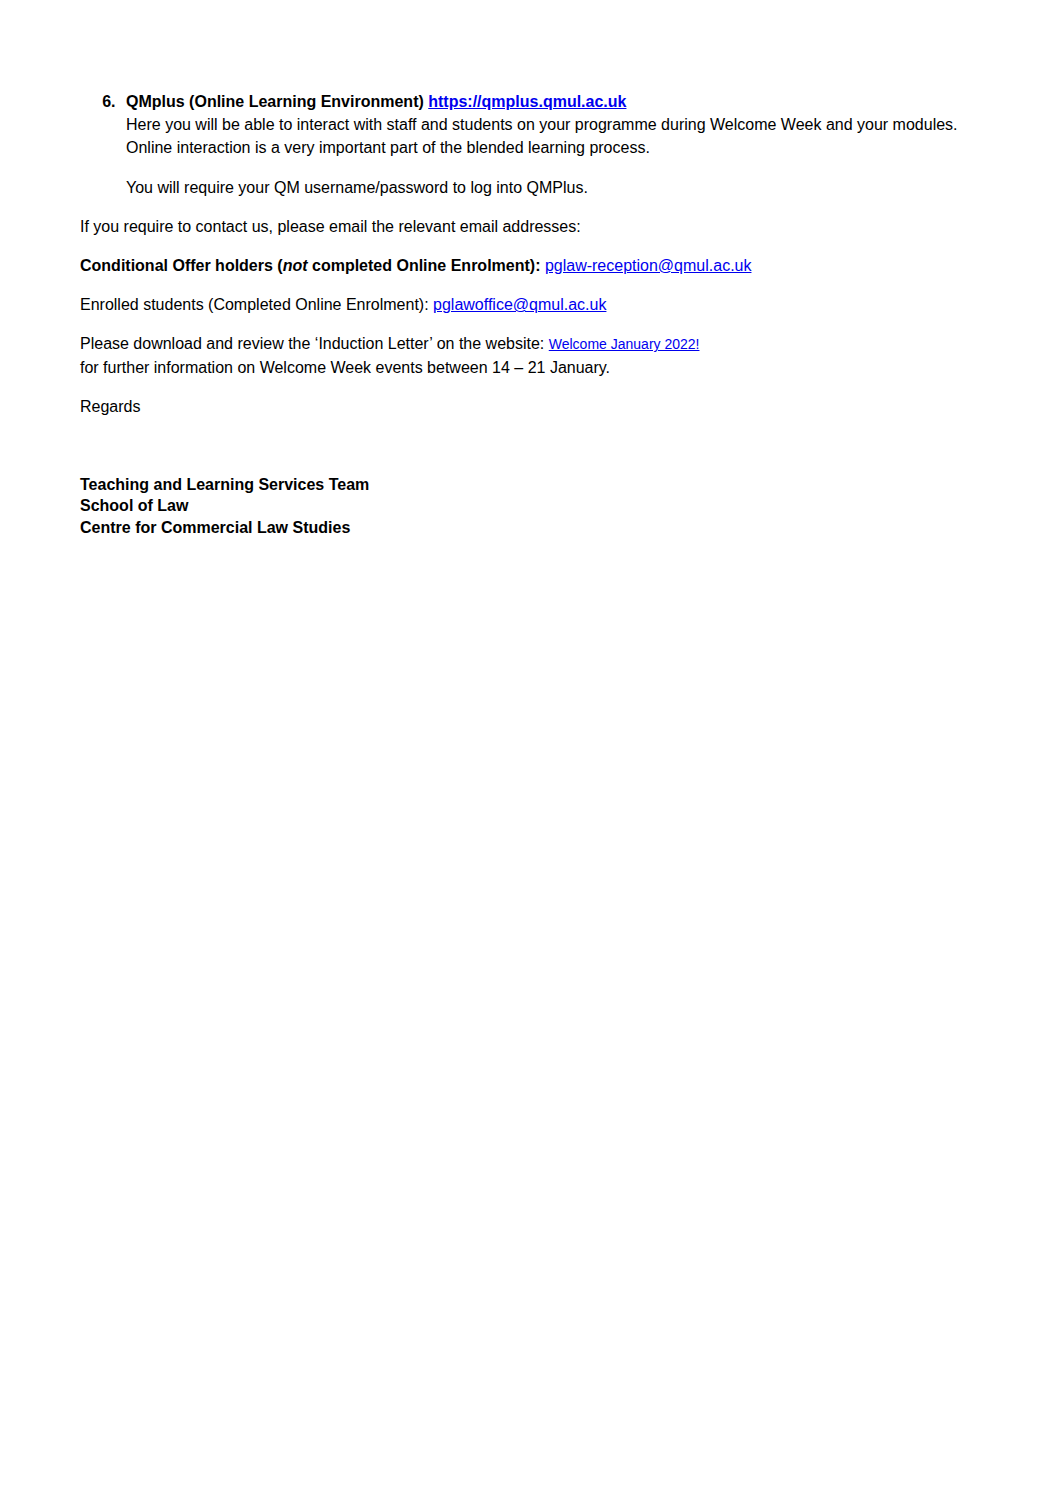QMplus (Online Learning Environment) https://qmplus.qmul.ac.uk
Here you will be able to interact with staff and students on your programme during Welcome Week and your modules. Online interaction is a very important part of the blended learning process.
You will require your QM username/password to log into QMPlus.
If you require to contact us, please email the relevant email addresses:
Conditional Offer holders (not completed Online Enrolment): pglaw-reception@qmul.ac.uk
Enrolled students (Completed Online Enrolment): pglawoffice@qmul.ac.uk
Please download and review the ‘Induction Letter’ on the website: Welcome January 2022!
for further information on Welcome Week events between 14 – 21 January.
Regards
Teaching and Learning Services Team
School of Law
Centre for Commercial Law Studies